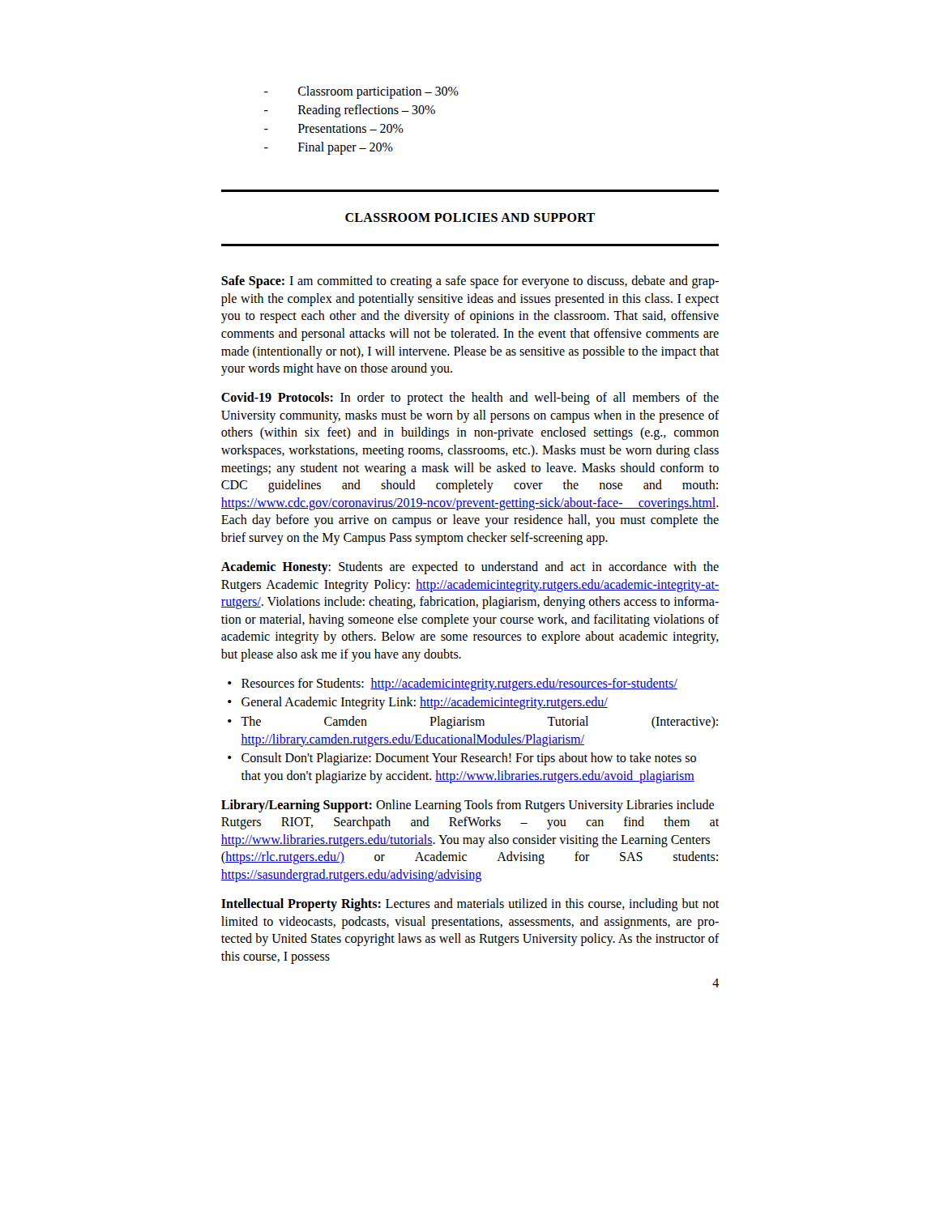Classroom participation – 30%
Reading reflections – 30%
Presentations – 20%
Final paper – 20%
CLASSROOM POLICIES AND SUPPORT
Safe Space: I am committed to creating a safe space for everyone to discuss, debate and grapple with the complex and potentially sensitive ideas and issues presented in this class. I expect you to respect each other and the diversity of opinions in the classroom. That said, offensive comments and personal attacks will not be tolerated. In the event that offensive comments are made (intentionally or not), I will intervene. Please be as sensitive as possible to the impact that your words might have on those around you.
Covid-19 Protocols: In order to protect the health and well-being of all members of the University community, masks must be worn by all persons on campus when in the presence of others (within six feet) and in buildings in non-private enclosed settings (e.g., common workspaces, workstations, meeting rooms, classrooms, etc.). Masks must be worn during class meetings; any student not wearing a mask will be asked to leave. Masks should conform to CDC guidelines and should completely cover the nose and mouth: https://www.cdc.gov/coronavirus/2019-ncov/prevent-getting-sick/about-face- coverings.html. Each day before you arrive on campus or leave your residence hall, you must complete the brief survey on the My Campus Pass symptom checker self-screening app.
Academic Honesty: Students are expected to understand and act in accordance with the Rutgers Academic Integrity Policy: http://academicintegrity.rutgers.edu/academic-integrity-at-rutgers/. Violations include: cheating, fabrication, plagiarism, denying others access to information or material, having someone else complete your course work, and facilitating violations of academic integrity by others. Below are some resources to explore about academic integrity, but please also ask me if you have any doubts.
Resources for Students: http://academicintegrity.rutgers.edu/resources-for-students/
General Academic Integrity Link: http://academicintegrity.rutgers.edu/
The Camden Plagiarism Tutorial(Interactive): http://library.camden.rutgers.edu/EducationalModules/Plagiarism/
Consult Don't Plagiarize: Document Your Research! For tips about how to take notes so that you don't plagiarize by accident. http://www.libraries.rutgers.edu/avoid_plagiarism
Library/Learning Support: Online Learning Tools from Rutgers University Libraries include Rutgers RIOT, Searchpath and RefWorks–you can find them at http://www.libraries.rutgers.edu/tutorials. You may also consider visiting the Learning Centers (https://rlc.rutgers.edu/) or Academic Advising for SAS students: https://sasundergrad.rutgers.edu/advising/advising
Intellectual Property Rights: Lectures and materials utilized in this course, including but not limited to videocasts, podcasts, visual presentations, assessments, and assignments, are protected by United States copyright laws as well as Rutgers University policy. As the instructor of this course, I possess
4